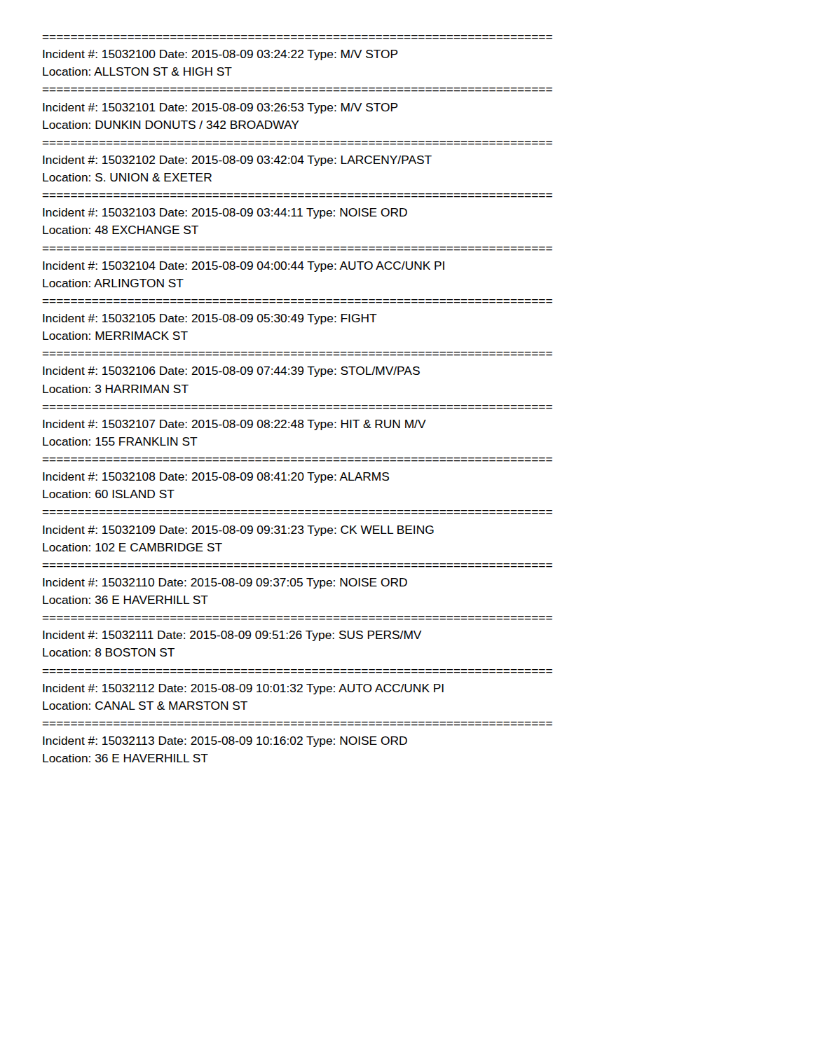========================================================================
Incident #: 15032100 Date: 2015-08-09 03:24:22 Type: M/V STOP
Location: ALLSTON ST & HIGH ST
========================================================================
Incident #: 15032101 Date: 2015-08-09 03:26:53 Type: M/V STOP
Location: DUNKIN DONUTS / 342 BROADWAY
========================================================================
Incident #: 15032102 Date: 2015-08-09 03:42:04 Type: LARCENY/PAST
Location: S. UNION & EXETER
========================================================================
Incident #: 15032103 Date: 2015-08-09 03:44:11 Type: NOISE ORD
Location: 48 EXCHANGE ST
========================================================================
Incident #: 15032104 Date: 2015-08-09 04:00:44 Type: AUTO ACC/UNK PI
Location: ARLINGTON ST
========================================================================
Incident #: 15032105 Date: 2015-08-09 05:30:49 Type: FIGHT
Location: MERRIMACK ST
========================================================================
Incident #: 15032106 Date: 2015-08-09 07:44:39 Type: STOL/MV/PAS
Location: 3 HARRIMAN ST
========================================================================
Incident #: 15032107 Date: 2015-08-09 08:22:48 Type: HIT & RUN M/V
Location: 155 FRANKLIN ST
========================================================================
Incident #: 15032108 Date: 2015-08-09 08:41:20 Type: ALARMS
Location: 60 ISLAND ST
========================================================================
Incident #: 15032109 Date: 2015-08-09 09:31:23 Type: CK WELL BEING
Location: 102 E CAMBRIDGE ST
========================================================================
Incident #: 15032110 Date: 2015-08-09 09:37:05 Type: NOISE ORD
Location: 36 E HAVERHILL ST
========================================================================
Incident #: 15032111 Date: 2015-08-09 09:51:26 Type: SUS PERS/MV
Location: 8 BOSTON ST
========================================================================
Incident #: 15032112 Date: 2015-08-09 10:01:32 Type: AUTO ACC/UNK PI
Location: CANAL ST & MARSTON ST
========================================================================
Incident #: 15032113 Date: 2015-08-09 10:16:02 Type: NOISE ORD
Location: 36 E HAVERHILL ST